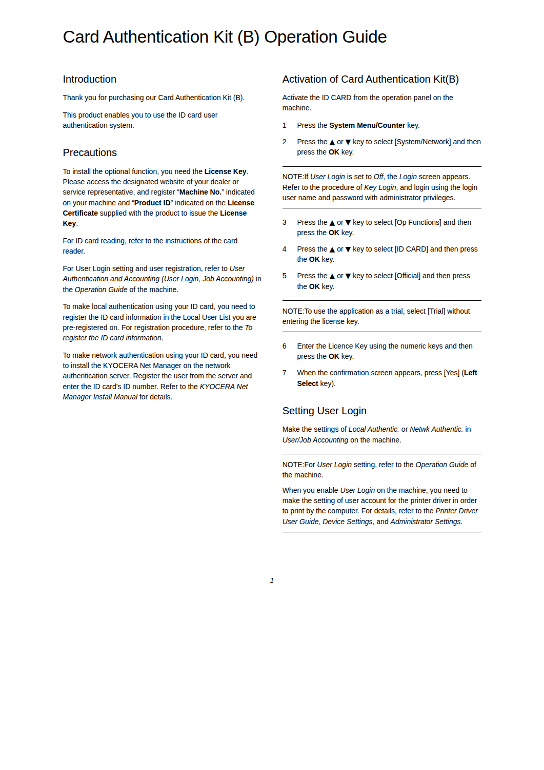Card Authentication Kit (B) Operation Guide
Introduction
Thank you for purchasing our Card Authentication Kit (B).
This product enables you to use the ID card user authentication system.
Precautions
To install the optional function, you need the License Key. Please access the designated website of your dealer or service representative, and register “Machine No.” indicated on your machine and “Product ID” indicated on the License Certificate supplied with the product to issue the License Key.
For ID card reading, refer to the instructions of the card reader.
For User Login setting and user registration, refer to User Authentication and Accounting (User Login, Job Accounting) in the Operation Guide of the machine.
To make local authentication using your ID card, you need to register the ID card information in the Local User List you are pre-registered on. For registration procedure, refer to the To register the ID card information.
To make network authentication using your ID card, you need to install the KYOCERA Net Manager on the network authentication server. Register the user from the server and enter the ID card's ID number. Refer to the KYOCERA Net Manager Install Manual for details.
Activation of Card Authentication Kit(B)
Activate the ID CARD from the operation panel on the machine.
Press the System Menu/Counter key.
Press the ▲ or ▼ key to select [System/Network] and then press the OK key.
NOTE:If User Login is set to Off, the Login screen appears. Refer to the procedure of Key Login, and login using the login user name and password with administrator privileges.
Press the ▲ or ▼ key to select [Op Functions] and then press the OK key.
Press the ▲ or ▼ key to select [ID CARD] and then press the OK key.
Press the ▲ or ▼ key to select [Official] and then press the OK key.
NOTE:To use the application as a trial, select [Trial] without entering the license key.
Enter the Licence Key using the numeric keys and then press the OK key.
When the confirmation screen appears, press [Yes] (Left Select key).
Setting User Login
Make the settings of Local Authentic. or Netwk Authentic. in User/Job Accounting on the machine.
NOTE:For User Login setting, refer to the Operation Guide of the machine.
When you enable User Login on the machine, you need to make the setting of user account for the printer driver in order to print by the computer. For details, refer to the Printer Driver User Guide, Device Settings, and Administrator Settings.
1